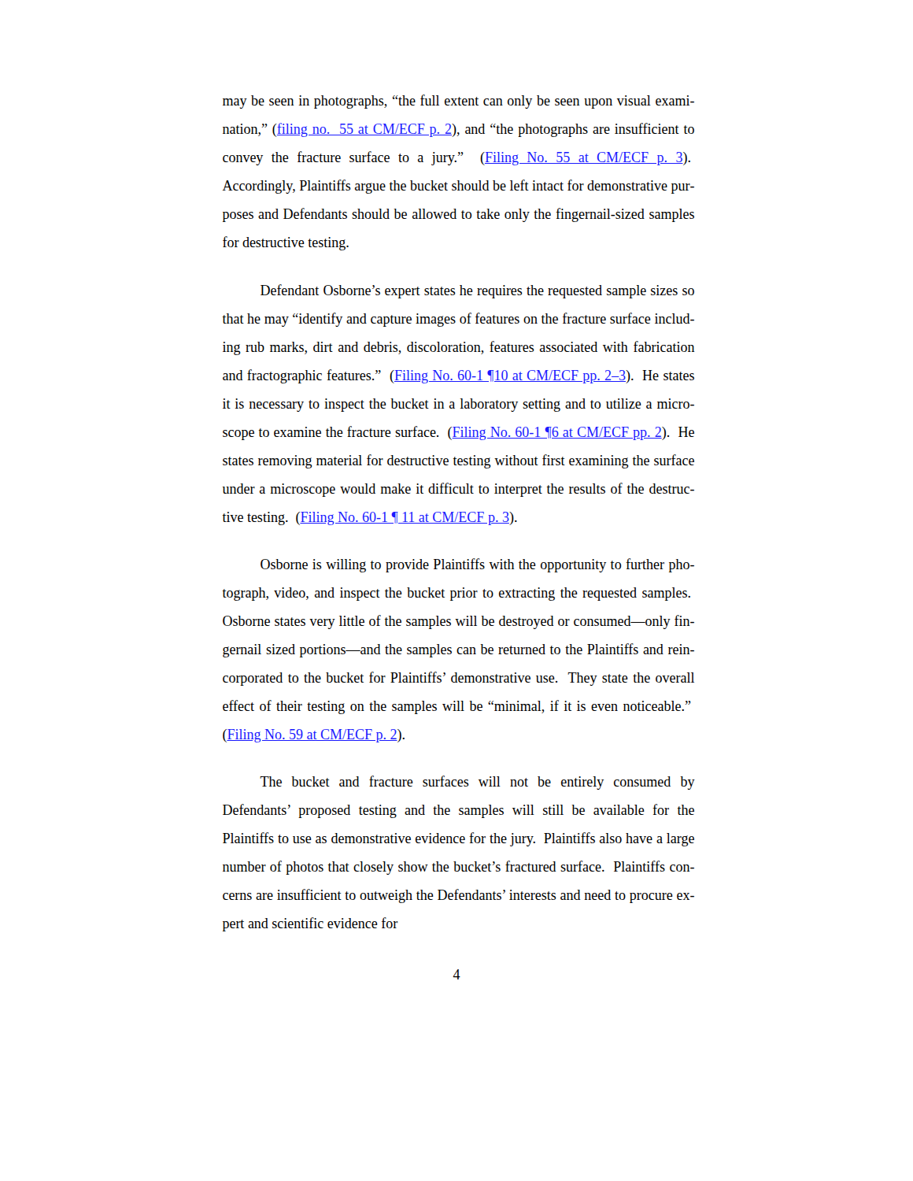may be seen in photographs, “the full extent can only be seen upon visual examination,” (filing no. 55 at CM/ECF p. 2), and “the photographs are insufficient to convey the fracture surface to a jury.” (Filing No. 55 at CM/ECF p. 3). Accordingly, Plaintiffs argue the bucket should be left intact for demonstrative purposes and Defendants should be allowed to take only the fingernail-sized samples for destructive testing.
Defendant Osborne’s expert states he requires the requested sample sizes so that he may “identify and capture images of features on the fracture surface including rub marks, dirt and debris, discoloration, features associated with fabrication and fractographic features.” (Filing No. 60-1 ¶10 at CM/ECF pp. 2–3). He states it is necessary to inspect the bucket in a laboratory setting and to utilize a microscope to examine the fracture surface. (Filing No. 60-1 ¶6 at CM/ECF pp. 2). He states removing material for destructive testing without first examining the surface under a microscope would make it difficult to interpret the results of the destructive testing. (Filing No. 60-1 ¶ 11 at CM/ECF p. 3).
Osborne is willing to provide Plaintiffs with the opportunity to further photograph, video, and inspect the bucket prior to extracting the requested samples. Osborne states very little of the samples will be destroyed or consumed—only fingernail sized portions—and the samples can be returned to the Plaintiffs and reincorporated to the bucket for Plaintiffs’ demonstrative use. They state the overall effect of their testing on the samples will be “minimal, if it is even noticeable.” (Filing No. 59 at CM/ECF p. 2).
The bucket and fracture surfaces will not be entirely consumed by Defendants’ proposed testing and the samples will still be available for the Plaintiffs to use as demonstrative evidence for the jury. Plaintiffs also have a large number of photos that closely show the bucket’s fractured surface. Plaintiffs concerns are insufficient to outweigh the Defendants’ interests and need to procure expert and scientific evidence for
4